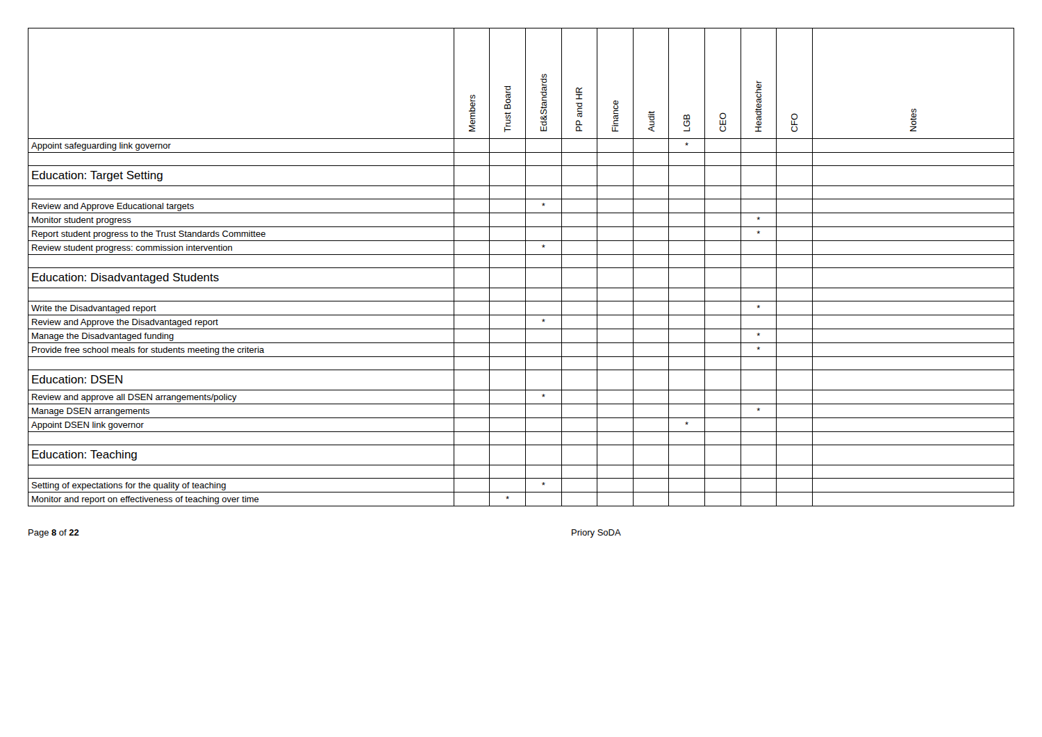| | Members | Trust Board | Ed&Standards | PP and HR | Finance | Audit | LGB | CEO | Headteacher | CFO | Notes |
| --- | --- | --- | --- | --- | --- | --- | --- | --- | --- | --- | --- |
| Appoint safeguarding link governor | | | | | | | * | | | | |
| Education: Target Setting | | | | | | | | | | | |
| Review and Approve Educational targets | | | * | | | | | | | | |
| Monitor student progress | | | | | | | | | * | | |
| Report student progress to the Trust Standards Committee | | | | | | | | | * | | |
| Review student progress: commission intervention | | | * | | | | | | | | |
| Education: Disadvantaged Students | | | | | | | | | | | |
| Write the Disadvantaged report | | | | | | | | | * | | |
| Review and Approve the Disadvantaged report | | | * | | | | | | | | |
| Manage the Disadvantaged funding | | | | | | | | | * | | |
| Provide free school meals for students meeting the criteria | | | | | | | | | * | | |
| Education: DSEN | | | | | | | | | | | |
| Review and approve all DSEN arrangements/policy | | | * | | | | | | | | |
| Manage DSEN arrangements | | | | | | | | | * | | |
| Appoint DSEN link governor | | | | | | | * | | | | |
| Education: Teaching | | | | | | | | | | | |
| Setting of expectations for the quality of teaching | | | * | | | | | | | | |
| Monitor and report on effectiveness of teaching over time | | * | | | | | | | | | |
Page 8 of 22
Priory SoDA